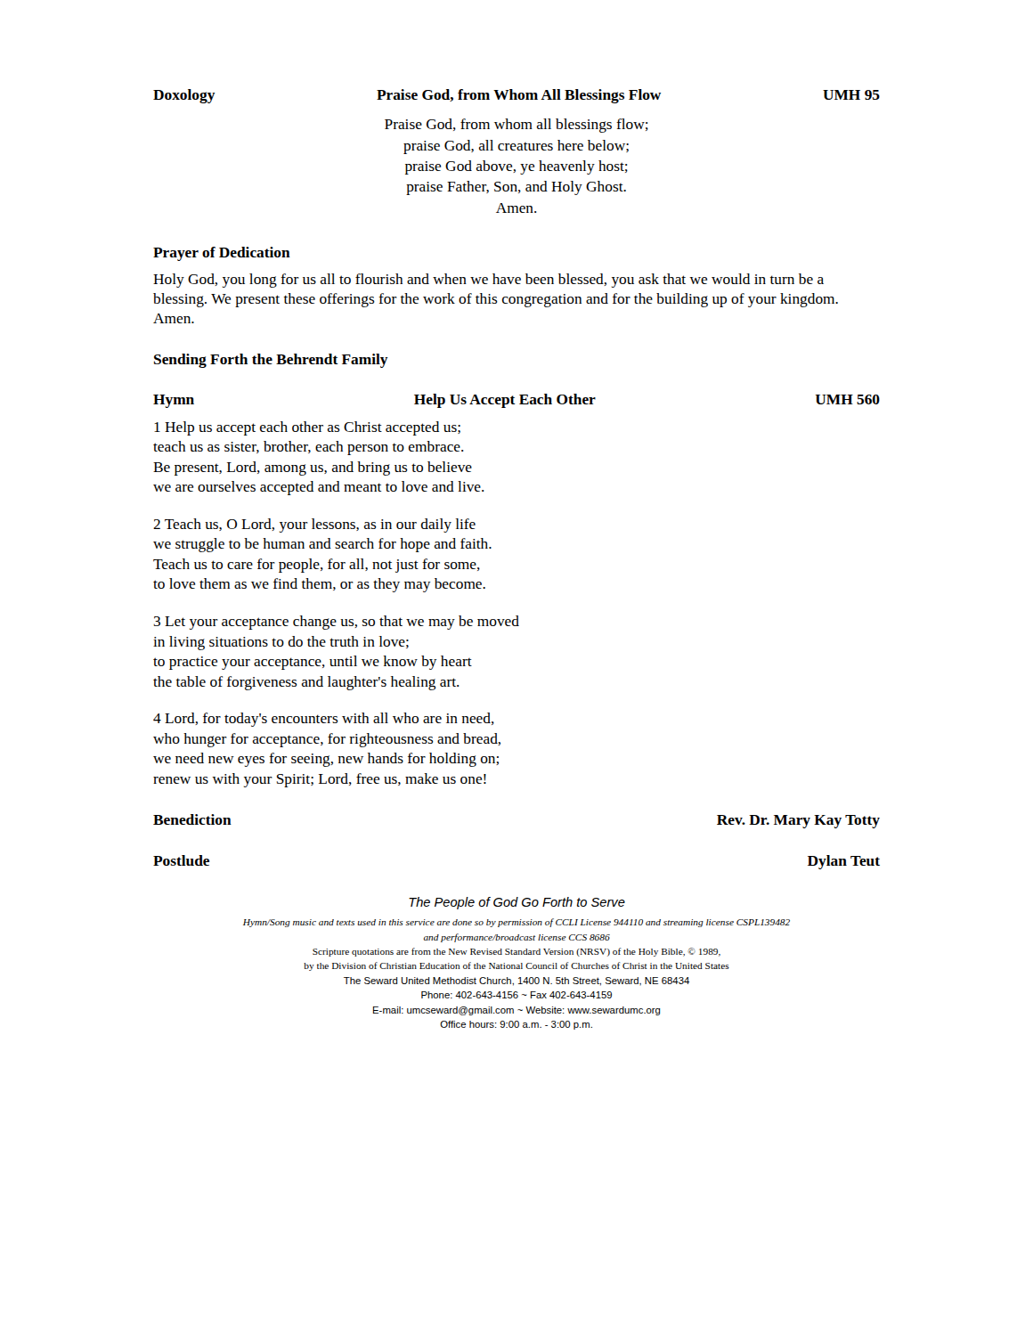Doxology Praise God, from Whom All Blessings Flow UMH 95
Praise God, from whom all blessings flow;
praise God, all creatures here below; praise God above, ye heavenly host; praise Father, Son, and Holy Ghost. Amen.
Prayer of Dedication
Holy God, you long for us all to flourish and when we have been blessed, you ask that we would in turn be a blessing. We present these offerings for the work of this congregation and for the building up of your kingdom. Amen.
Sending Forth the Behrendt Family
Hymn Help Us Accept Each Other UMH 560
1 Help us accept each other as Christ accepted us;
teach us as sister, brother, each person to embrace.
Be present, Lord, among us, and bring us to believe
we are ourselves accepted and meant to love and live.
2 Teach us, O Lord, your lessons, as in our daily life
we struggle to be human and search for hope and faith.
Teach us to care for people, for all, not just for some,
to love them as we find them, or as they may become.
3 Let your acceptance change us, so that we may be moved
in living situations to do the truth in love;
to practice your acceptance, until we know by heart
the table of forgiveness and laughter's healing art.
4 Lord, for today's encounters with all who are in need,
who hunger for acceptance, for righteousness and bread,
we need new eyes for seeing, new hands for holding on;
renew us with your Spirit; Lord, free us, make us one!
Benediction Rev. Dr. Mary Kay Totty
Postlude Dylan Teut
The People of God Go Forth to Serve
Hymn/Song music and texts used in this service are done so by permission of CCLI License 944110 and streaming license CSPL139482
and performance/broadcast license CCS 8686
Scripture quotations are from the New Revised Standard Version (NRSV) of the Holy Bible, © 1989,
by the Division of Christian Education of the National Council of Churches of Christ in the United States
The Seward United Methodist Church, 1400 N. 5th Street, Seward, NE 68434
Phone: 402-643-4156 ~ Fax 402-643-4159
E-mail: umcseward@gmail.com ~ Website: www.sewardumc.org
Office hours: 9:00 a.m. - 3:00 p.m.